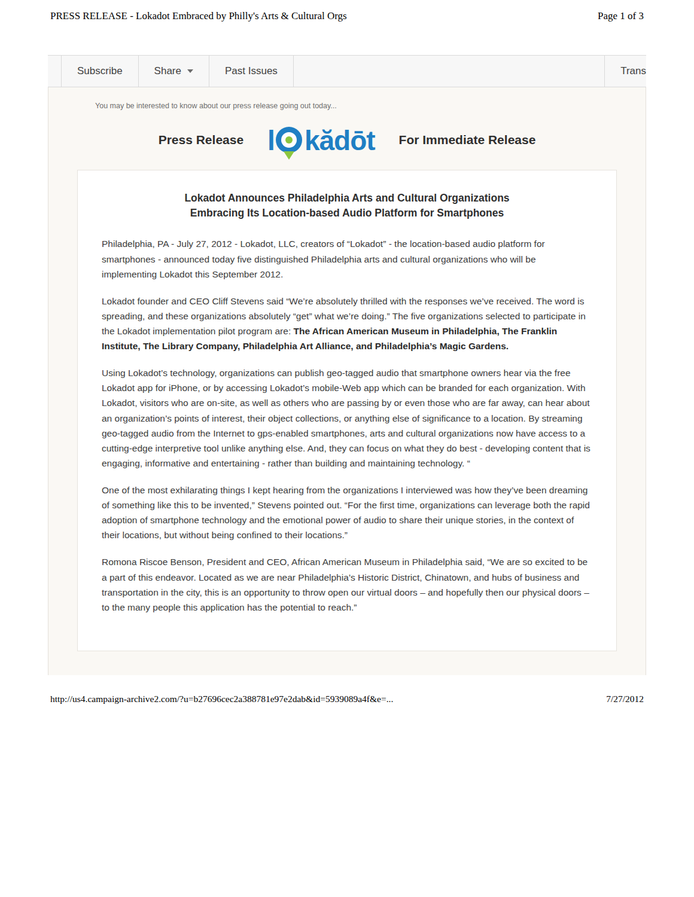PRESS RELEASE - Lokadot Embraced by Philly's Arts & Cultural Orgs
Page 1 of 3
Subscribe
Share
Past Issues
Trans
You may be interested to know about our press release going out today...
Press Release
l kădōt
For Immediate Release
Lokadot Announces Philadelphia Arts and Cultural Organizations
Embracing Its Location-based Audio Platform for Smartphones
Philadelphia, PA - July 27, 2012 - Lokadot, LLC, creators of “Lokadot” - the location-based audio platform for smartphones - announced today five distinguished Philadelphia arts and cultural organizations who will be implementing Lokadot this September 2012.
Lokadot founder and CEO Cliff Stevens said “We’re absolutely thrilled with the responses we’ve received. The word is spreading, and these organizations absolutely “get” what we’re doing.” The five organizations selected to participate in the Lokadot implementation pilot program are: The African American Museum in Philadelphia, The Franklin Institute, The Library Company, Philadelphia Art Alliance, and Philadelphia’s Magic Gardens.
Using Lokadot’s technology, organizations can publish geo-tagged audio that smartphone owners hear via the free Lokadot app for iPhone, or by accessing Lokadot’s mobile-Web app which can be branded for each organization. With Lokadot, visitors who are on-site, as well as others who are passing by or even those who are far away, can hear about an organization’s points of interest, their object collections, or anything else of significance to a location. By streaming geo-tagged audio from the Internet to gps-enabled smartphones, arts and cultural organizations now have access to a cutting-edge interpretive tool unlike anything else. And, they can focus on what they do best - developing content that is engaging, informative and entertaining - rather than building and maintaining technology. “
One of the most exhilarating things I kept hearing from the organizations I interviewed was how they’ve been dreaming of something like this to be invented,” Stevens pointed out. “For the first time, organizations can leverage both the rapid adoption of smartphone technology and the emotional power of audio to share their unique stories, in the context of their locations, but without being confined to their locations.”
Romona Riscoe Benson, President and CEO, African American Museum in Philadelphia said, “We are so excited to be a part of this endeavor. Located as we are near Philadelphia’s Historic District, Chinatown, and hubs of business and transportation in the city, this is an opportunity to throw open our virtual doors – and hopefully then our physical doors – to the many people this application has the potential to reach.”
http://us4.campaign-archive2.com/?u=b27696cec2a388781e97e2dab&id=5939089a4f&e=...
7/27/2012